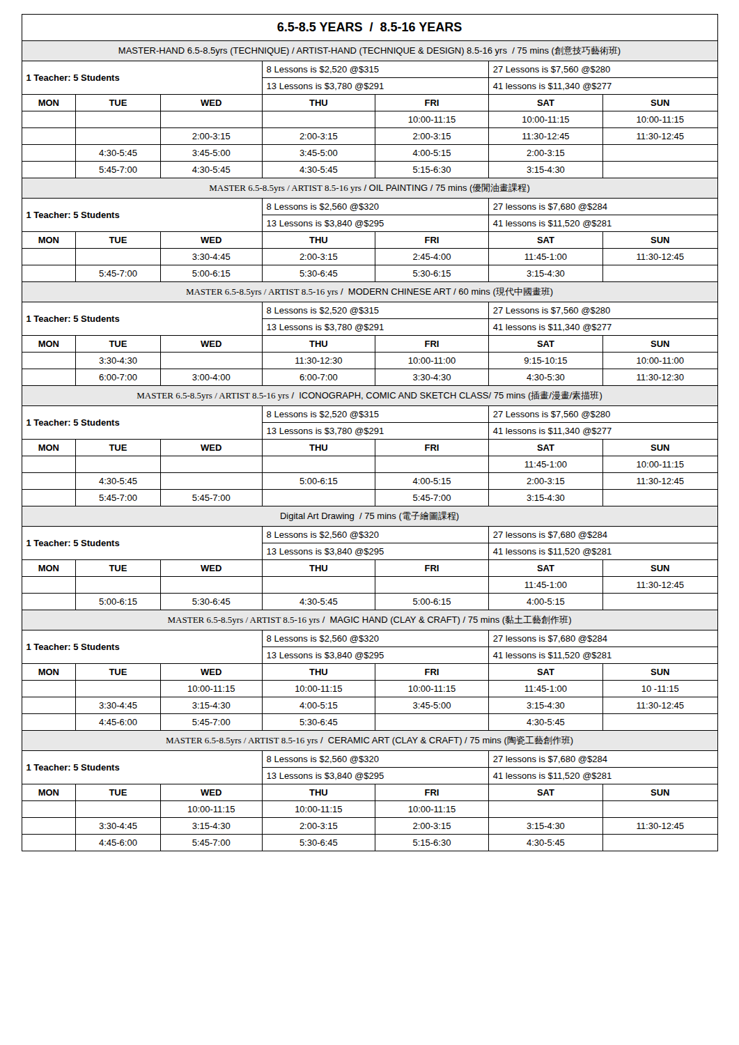| 6.5-8.5 YEARS / 8.5-16 YEARS |
| MASTER-HAND 6.5-8.5yrs (TECHNIQUE) / ARTIST-HAND (TECHNIQUE & DESIGN) 8.5-16 yrs / 75 mins (創意技巧藝術班) |
| 1 Teacher: 5 Students | 8 Lessons is $2,520 @$315 | 27 Lessons is $7,560 @$280 |
| 13 Lessons is $3,780 @$291 | 41 lessons is $11,340 @$277 |
| MON | TUE | WED | THU | FRI | SAT | SUN |
| | | | | 10:00-11:15 | 10:00-11:15 | 10:00-11:15 |
| | | 2:00-3:15 | 2:00-3:15 | 2:00-3:15 | 11:30-12:45 | 11:30-12:45 |
| | 4:30-5:45 | 3:45-5:00 | 3:45-5:00 | 4:00-5:15 | 2:00-3:15 | |
| | 5:45-7:00 | 4:30-5:45 | 4:30-5:45 | 5:15-6:30 | 3:15-4:30 | |
| MASTER 6.5-8.5yrs / ARTIST 8.5-16 yrs / OIL PAINTING / 75 mins (優閒油畫課程) |
| 1 Teacher: 5 Students | 8 Lessons is $2,560 @$320 | 27 lessons is $7,680 @$284 |
| 13 Lessons is $3,840 @$295 | 41 lessons is $11,520 @$281 |
| MON | TUE | WED | THU | FRI | SAT | SUN |
| | | 3:30-4:45 | 2:00-3:15 | 2:45-4:00 | 11:45-1:00 | 11:30-12:45 |
| | 5:45-7:00 | 5:00-6:15 | 5:30-6:45 | 5:30-6:15 | 3:15-4:30 | |
| MASTER 6.5-8.5yrs / ARTIST 8.5-16 yrs / MODERN CHINESE ART / 60 mins (現代中國畫班) |
| 1 Teacher: 5 Students | 8 Lessons is $2,520 @$315 | 27 Lessons is $7,560 @$280 |
| 13 Lessons is $3,780 @$291 | 41 lessons is $11,340 @$277 |
| MON | TUE | WED | THU | FRI | SAT | SUN |
| | 3:30-4:30 | | 11:30-12:30 | 10:00-11:00 | 9:15-10:15 | 10:00-11:00 |
| | 6:00-7:00 | 3:00-4:00 | 6:00-7:00 | 3:30-4:30 | 4:30-5:30 | 11:30-12:30 |
| MASTER 6.5-8.5yrs / ARTIST 8.5-16 yrs / ICONOGRAPH, COMIC AND SKETCH CLASS/ 75 mins (插畫/漫畫/素描班) |
| 1 Teacher: 5 Students | 8 Lessons is $2,520 @$315 | 27 Lessons is $7,560 @$280 |
| 13 Lessons is $3,780 @$291 | 41 lessons is $11,340 @$277 |
| MON | TUE | WED | THU | FRI | SAT | SUN |
| | | | | | 11:45-1:00 | 10:00-11:15 |
| | 4:30-5:45 | | 5:00-6:15 | 4:00-5:15 | 2:00-3:15 | 11:30-12:45 |
| | 5:45-7:00 | 5:45-7:00 | | 5:45-7:00 | 3:15-4:30 | |
| Digital Art Drawing / 75 mins (電子繪圖課程) |
| 1 Teacher: 5 Students | 8 Lessons is $2,560 @$320 | 27 lessons is $7,680 @$284 |
| 13 Lessons is $3,840 @$295 | 41 lessons is $11,520 @$281 |
| MON | TUE | WED | THU | FRI | SAT | SUN |
| | | | | | 11:45-1:00 | 11:30-12:45 |
| | 5:00-6:15 | 5:30-6:45 | 4:30-5:45 | 5:00-6:15 | 4:00-5:15 | |
| MASTER 6.5-8.5yrs / ARTIST 8.5-16 yrs / MAGIC HAND (CLAY & CRAFT) / 75 mins (黏土工藝創作班) |
| 1 Teacher: 5 Students | 8 Lessons is $2,560 @$320 | 27 lessons is $7,680 @$284 |
| 13 Lessons is $3,840 @$295 | 41 lessons is $11,520 @$281 |
| MON | TUE | WED | THU | FRI | SAT | SUN |
| | | 10:00-11:15 | 10:00-11:15 | 10:00-11:15 | 11:45-1:00 | 10 -11:15 |
| | 3:30-4:45 | 3:15-4:30 | 4:00-5:15 | 3:45-5:00 | 3:15-4:30 | 11:30-12:45 |
| | 4:45-6:00 | 5:45-7:00 | 5:30-6:45 | | 4:30-5:45 | |
| MASTER 6.5-8.5yrs / ARTIST 8.5-16 yrs / CERAMIC ART (CLAY & CRAFT) / 75 mins (陶瓷工藝創作班) |
| 1 Teacher: 5 Students | 8 Lessons is $2,560 @$320 | 27 lessons is $7,680 @$284 |
| 13 Lessons is $3,840 @$295 | 41 lessons is $11,520 @$281 |
| MON | TUE | WED | THU | FRI | SAT | SUN |
| | | 10:00-11:15 | 10:00-11:15 | 10:00-11:15 | | |
| | 3:30-4:45 | 3:15-4:30 | 2:00-3:15 | 2:00-3:15 | 3:15-4:30 | 11:30-12:45 |
| | 4:45-6:00 | 5:45-7:00 | 5:30-6:45 | 5:15-6:30 | 4:30-5:45 | |